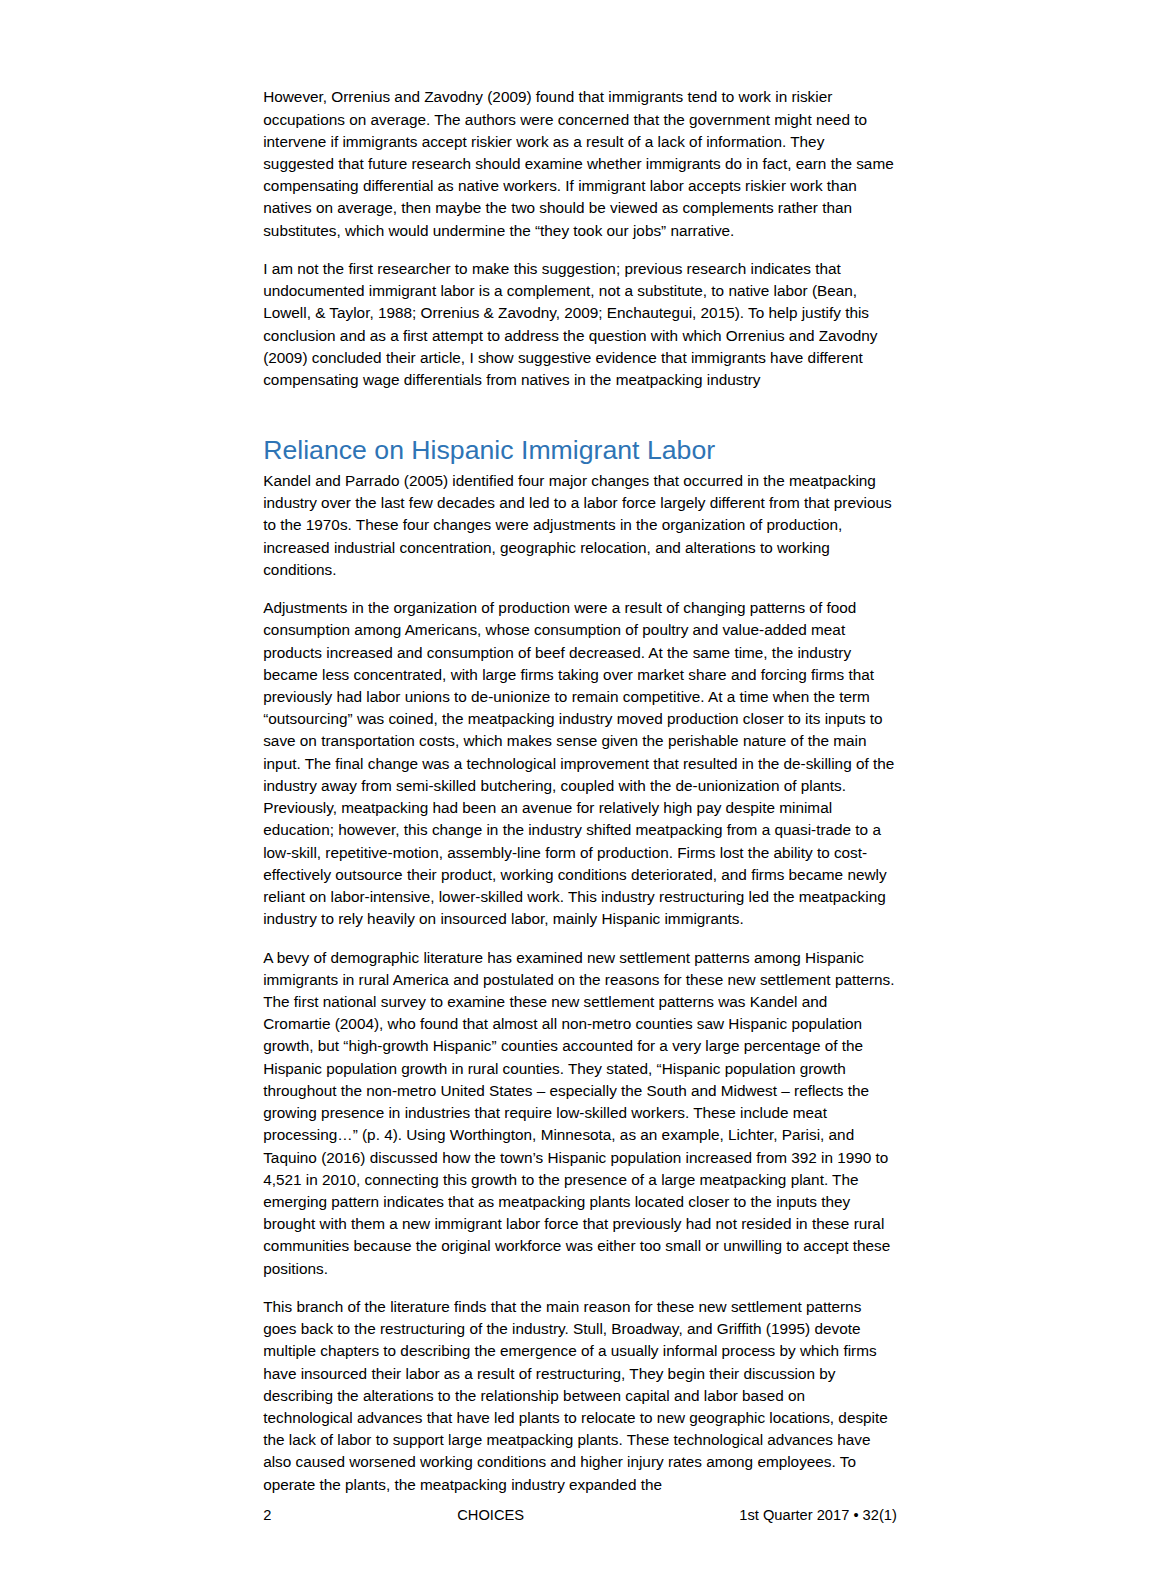However, Orrenius and Zavodny (2009) found that immigrants tend to work in riskier occupations on average. The authors were concerned that the government might need to intervene if immigrants accept riskier work as a result of a lack of information. They suggested that future research should examine whether immigrants do in fact, earn the same compensating differential as native workers. If immigrant labor accepts riskier work than natives on average, then maybe the two should be viewed as complements rather than substitutes, which would undermine the “they took our jobs” narrative.
I am not the first researcher to make this suggestion; previous research indicates that undocumented immigrant labor is a complement, not a substitute, to native labor (Bean, Lowell, & Taylor, 1988; Orrenius & Zavodny, 2009; Enchautegui, 2015). To help justify this conclusion and as a first attempt to address the question with which Orrenius and Zavodny (2009) concluded their article, I show suggestive evidence that immigrants have different compensating wage differentials from natives in the meatpacking industry
Reliance on Hispanic Immigrant Labor
Kandel and Parrado (2005) identified four major changes that occurred in the meatpacking industry over the last few decades and led to a labor force largely different from that previous to the 1970s. These four changes were adjustments in the organization of production, increased industrial concentration, geographic relocation, and alterations to working conditions.
Adjustments in the organization of production were a result of changing patterns of food consumption among Americans, whose consumption of poultry and value-added meat products increased and consumption of beef decreased. At the same time, the industry became less concentrated, with large firms taking over market share and forcing firms that previously had labor unions to de-unionize to remain competitive. At a time when the term “outsourcing” was coined, the meatpacking industry moved production closer to its inputs to save on transportation costs, which makes sense given the perishable nature of the main input. The final change was a technological improvement that resulted in the de-skilling of the industry away from semi-skilled butchering, coupled with the de-unionization of plants. Previously, meatpacking had been an avenue for relatively high pay despite minimal education; however, this change in the industry shifted meatpacking from a quasi-trade to a low-skill, repetitive-motion, assembly-line form of production. Firms lost the ability to cost-effectively outsource their product, working conditions deteriorated, and firms became newly reliant on labor-intensive, lower-skilled work. This industry restructuring led the meatpacking industry to rely heavily on insourced labor, mainly Hispanic immigrants.
A bevy of demographic literature has examined new settlement patterns among Hispanic immigrants in rural America and postulated on the reasons for these new settlement patterns. The first national survey to examine these new settlement patterns was Kandel and Cromartie (2004), who found that almost all non-metro counties saw Hispanic population growth, but “high-growth Hispanic” counties accounted for a very large percentage of the Hispanic population growth in rural counties. They stated, “Hispanic population growth throughout the non-metro United States – especially the South and Midwest – reflects the growing presence in industries that require low-skilled workers. These include meat processing…” (p. 4). Using Worthington, Minnesota, as an example, Lichter, Parisi, and Taquino (2016) discussed how the town’s Hispanic population increased from 392 in 1990 to 4,521 in 2010, connecting this growth to the presence of a large meatpacking plant. The emerging pattern indicates that as meatpacking plants located closer to the inputs they brought with them a new immigrant labor force that previously had not resided in these rural communities because the original workforce was either too small or unwilling to accept these positions.
This branch of the literature finds that the main reason for these new settlement patterns goes back to the restructuring of the industry. Stull, Broadway, and Griffith (1995) devote multiple chapters to describing the emergence of a usually informal process by which firms have insourced their labor as a result of restructuring, They begin their discussion by describing the alterations to the relationship between capital and labor based on technological advances that have led plants to relocate to new geographic locations, despite the lack of labor to support large meatpacking plants. These technological advances have also caused worsened working conditions and higher injury rates among employees. To operate the plants, the meatpacking industry expanded the
2 CHOICES 1st Quarter 2017 • 32(1)